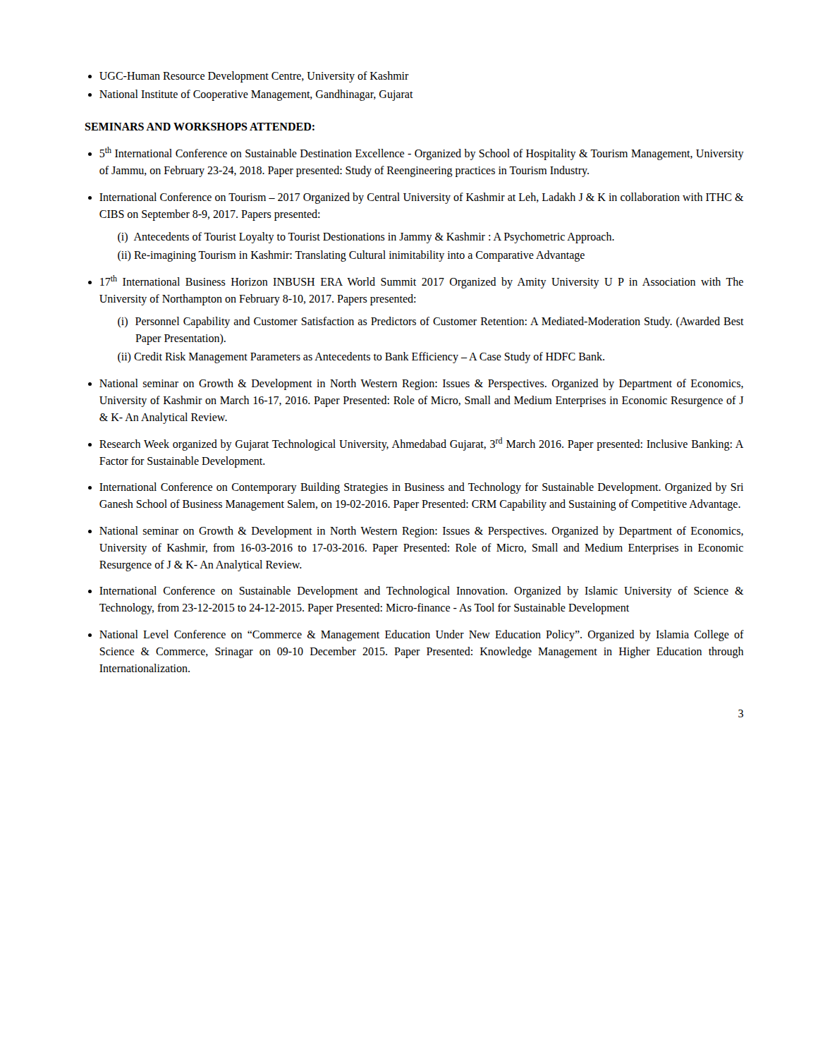UGC-Human Resource Development Centre, University of Kashmir
National Institute of Cooperative Management, Gandhinagar, Gujarat
SEMINARS AND WORKSHOPS ATTENDED:
5th International Conference on Sustainable Destination Excellence - Organized by School of Hospitality & Tourism Management, University of Jammu, on February 23-24, 2018. Paper presented: Study of Reengineering practices in Tourism Industry.
International Conference on Tourism – 2017 Organized by Central University of Kashmir at Leh, Ladakh J & K in collaboration with ITHC & CIBS on September 8-9, 2017. Papers presented:
(i) Antecedents of Tourist Loyalty to Tourist Destionations in Jammy & Kashmir : A Psychometric Approach.
(ii) Re-imagining Tourism in Kashmir: Translating Cultural inimitability into a Comparative Advantage
17th International Business Horizon INBUSH ERA World Summit 2017 Organized by Amity University U P in Association with The University of Northampton on February 8-10, 2017. Papers presented:
(i) Personnel Capability and Customer Satisfaction as Predictors of Customer Retention: A Mediated-Moderation Study. (Awarded Best Paper Presentation).
(ii) Credit Risk Management Parameters as Antecedents to Bank Efficiency – A Case Study of HDFC Bank.
National seminar on Growth & Development in North Western Region: Issues & Perspectives. Organized by Department of Economics, University of Kashmir on March 16-17, 2016. Paper Presented: Role of Micro, Small and Medium Enterprises in Economic Resurgence of J & K- An Analytical Review.
Research Week organized by Gujarat Technological University, Ahmedabad Gujarat, 3rd March 2016. Paper presented: Inclusive Banking: A Factor for Sustainable Development.
International Conference on Contemporary Building Strategies in Business and Technology for Sustainable Development. Organized by Sri Ganesh School of Business Management Salem, on 19-02-2016. Paper Presented: CRM Capability and Sustaining of Competitive Advantage.
National seminar on Growth & Development in North Western Region: Issues & Perspectives. Organized by Department of Economics, University of Kashmir, from 16-03-2016 to 17-03-2016. Paper Presented: Role of Micro, Small and Medium Enterprises in Economic Resurgence of J & K- An Analytical Review.
International Conference on Sustainable Development and Technological Innovation. Organized by Islamic University of Science & Technology, from 23-12-2015 to 24-12-2015. Paper Presented: Micro-finance - As Tool for Sustainable Development
National Level Conference on “Commerce & Management Education Under New Education Policy”. Organized by Islamia College of Science & Commerce, Srinagar on 09-10 December 2015. Paper Presented: Knowledge Management in Higher Education through Internationalization.
3